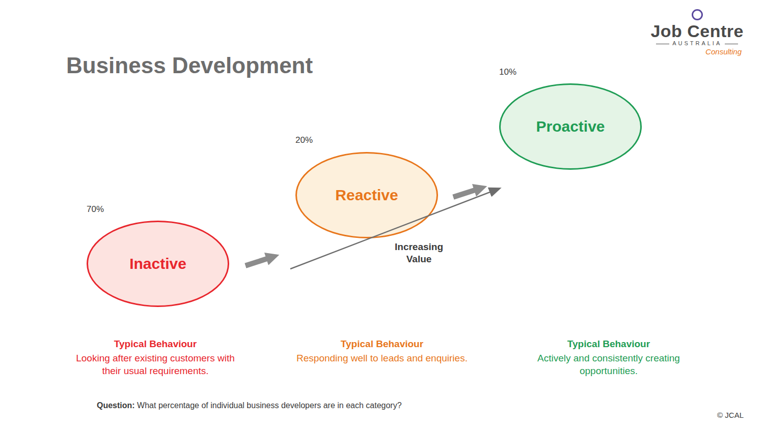Job Centre
AUSTRALIA
Consulting
Business Development
70% 20% 10%
Inactive
Reactive
Proactive
Increasing
Value
Typical Behaviour Looking after existing customers with their usual requirements.
Typical Behaviour Responding well to leads and enquiries.
Typical Behaviour Actively and consistently creating opportunities.
Question: What percentage of individual business developers are in each category?
© JCAL